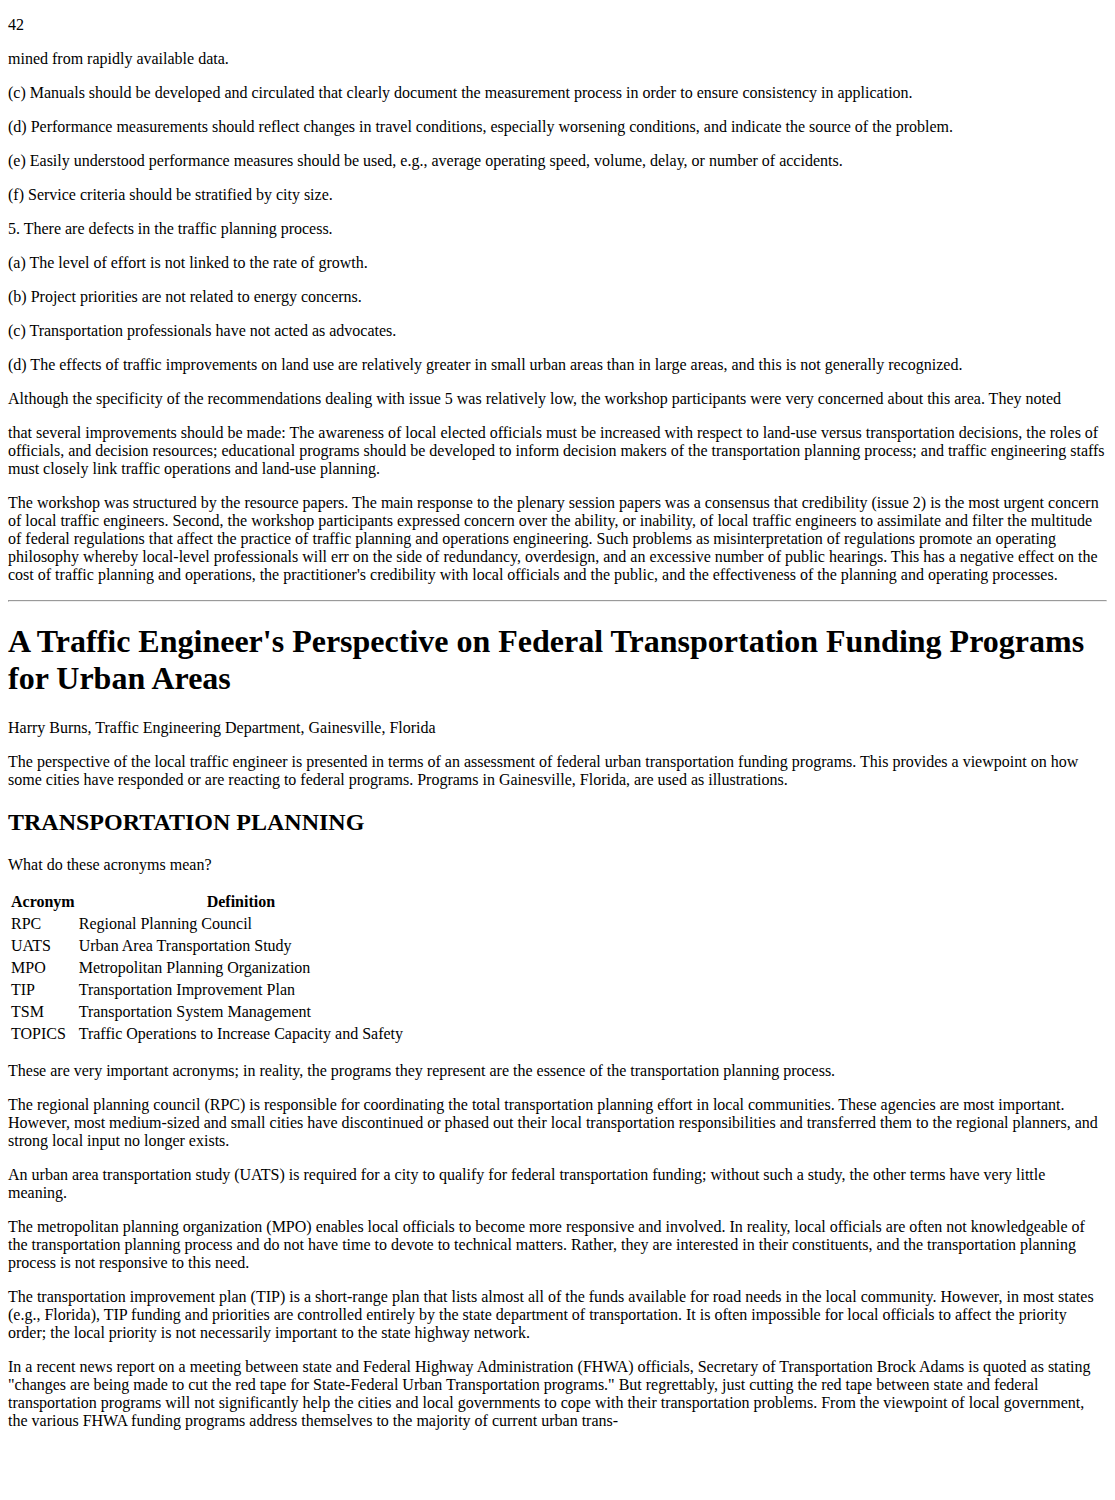42
mined from rapidly available data.
(c) Manuals should be developed and circulated that clearly document the measurement process in order to ensure consistency in application.
(d) Performance measurements should reflect changes in travel conditions, especially worsening conditions, and indicate the source of the problem.
(e) Easily understood performance measures should be used, e.g., average operating speed, volume, delay, or number of accidents.
(f) Service criteria should be stratified by city size.
5. There are defects in the traffic planning process.
(a) The level of effort is not linked to the rate of growth.
(b) Project priorities are not related to energy concerns.
(c) Transportation professionals have not acted as advocates.
(d) The effects of traffic improvements on land use are relatively greater in small urban areas than in large areas, and this is not generally recognized.
Although the specificity of the recommendations dealing with issue 5 was relatively low, the workshop participants were very concerned about this area. They noted
that several improvements should be made: The awareness of local elected officials must be increased with respect to land-use versus transportation decisions, the roles of officials, and decision resources; educational programs should be developed to inform decision makers of the transportation planning process; and traffic engineering staffs must closely link traffic operations and land-use planning.
The workshop was structured by the resource papers. The main response to the plenary session papers was a consensus that credibility (issue 2) is the most urgent concern of local traffic engineers. Second, the workshop participants expressed concern over the ability, or inability, of local traffic engineers to assimilate and filter the multitude of federal regulations that affect the practice of traffic planning and operations engineering. Such problems as misinterpretation of regulations promote an operating philosophy whereby local-level professionals will err on the side of redundancy, overdesign, and an excessive number of public hearings. This has a negative effect on the cost of traffic planning and operations, the practitioner's credibility with local officials and the public, and the effectiveness of the planning and operating processes.
A Traffic Engineer's Perspective on Federal Transportation Funding Programs for Urban Areas
Harry Burns, Traffic Engineering Department, Gainesville, Florida
The perspective of the local traffic engineer is presented in terms of an assessment of federal urban transportation funding programs. This provides a viewpoint on how some cities have responded or are reacting to federal programs. Programs in Gainesville, Florida, are used as illustrations.
TRANSPORTATION PLANNING
What do these acronyms mean?
| Acronym | Definition |
| --- | --- |
| RPC | Regional Planning Council |
| UATS | Urban Area Transportation Study |
| MPO | Metropolitan Planning Organization |
| TIP | Transportation Improvement Plan |
| TSM | Transportation System Management |
| TOPICS | Traffic Operations to Increase Capacity and Safety |
These are very important acronyms; in reality, the programs they represent are the essence of the transportation planning process.
The regional planning council (RPC) is responsible for coordinating the total transportation planning effort in local communities. These agencies are most important. However, most medium-sized and small cities have discontinued or phased out their local transportation responsibilities and transferred them to the regional planners, and strong local input no longer exists.
An urban area transportation study (UATS) is required for a city to qualify for federal transportation funding; without such a study, the other terms have very little meaning.
The metropolitan planning organization (MPO) enables local officials to become more responsive and involved. In reality, local officials are often not knowledgeable of the transportation planning process and do not have time to devote to technical matters. Rather, they are interested in their constituents, and the transportation planning process is not responsive to this need.
The transportation improvement plan (TIP) is a short-range plan that lists almost all of the funds available for road needs in the local community. However, in most states (e.g., Florida), TIP funding and priorities are controlled entirely by the state department of transportation. It is often impossible for local officials to affect the priority order; the local priority is not necessarily important to the state highway network.
In a recent news report on a meeting between state and Federal Highway Administration (FHWA) officials, Secretary of Transportation Brock Adams is quoted as stating "changes are being made to cut the red tape for State-Federal Urban Transportation programs." But regrettably, just cutting the red tape between state and federal transportation programs will not significantly help the cities and local governments to cope with their transportation problems. From the viewpoint of local government, the various FHWA funding programs address themselves to the majority of current urban trans-